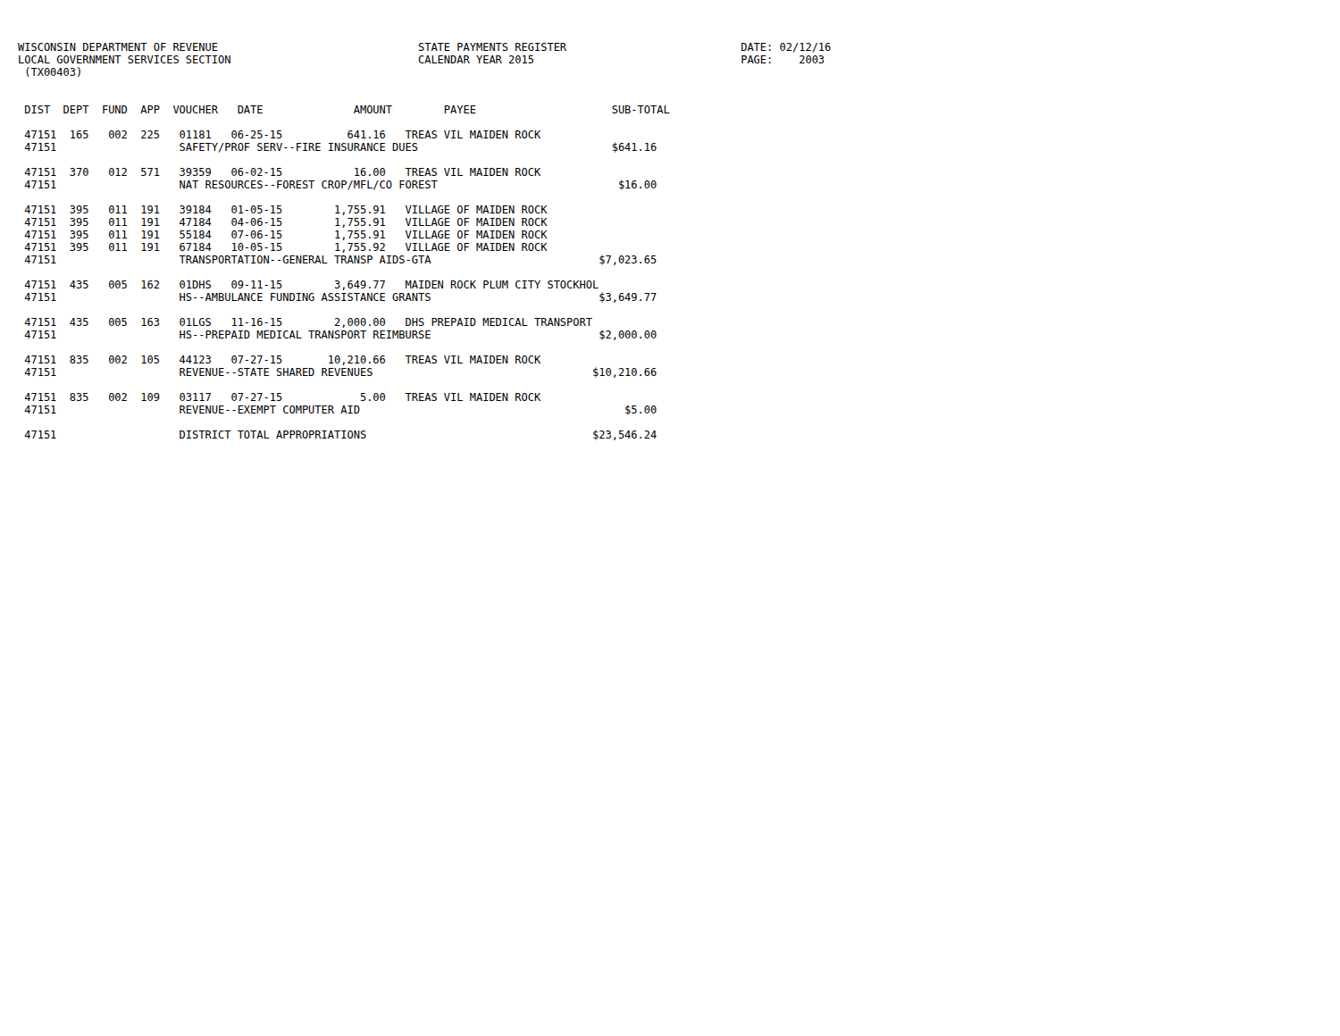WISCONSIN DEPARTMENT OF REVENUE                               STATE PAYMENTS REGISTER                           DATE: 02/12/16
LOCAL GOVERNMENT SERVICES SECTION                             CALENDAR YEAR 2015                                PAGE:    2003
 (TX00403)


 DIST  DEPT  FUND  APP  VOUCHER   DATE              AMOUNT        PAYEE                     SUB-TOTAL

 47151  165   002  225   01181   06-25-15          641.16   TREAS VIL MAIDEN ROCK
 47151                   SAFETY/PROF SERV--FIRE INSURANCE DUES                              $641.16

 47151  370   012  571   39359   06-02-15           16.00   TREAS VIL MAIDEN ROCK
 47151                   NAT RESOURCES--FOREST CROP/MFL/CO FOREST                            $16.00

 47151  395   011  191   39184   01-05-15        1,755.91   VILLAGE OF MAIDEN ROCK
 47151  395   011  191   47184   04-06-15        1,755.91   VILLAGE OF MAIDEN ROCK
 47151  395   011  191   55184   07-06-15        1,755.91   VILLAGE OF MAIDEN ROCK
 47151  395   011  191   67184   10-05-15        1,755.92   VILLAGE OF MAIDEN ROCK
 47151                   TRANSPORTATION--GENERAL TRANSP AIDS-GTA                          $7,023.65

 47151  435   005  162   01DHS   09-11-15        3,649.77   MAIDEN ROCK PLUM CITY STOCKHOL
 47151                   HS--AMBULANCE FUNDING ASSISTANCE GRANTS                          $3,649.77

 47151  435   005  163   01LGS   11-16-15        2,000.00   DHS PREPAID MEDICAL TRANSPORT
 47151                   HS--PREPAID MEDICAL TRANSPORT REIMBURSE                          $2,000.00

 47151  835   002  105   44123   07-27-15       10,210.66   TREAS VIL MAIDEN ROCK
 47151                   REVENUE--STATE SHARED REVENUES                                  $10,210.66

 47151  835   002  109   03117   07-27-15            5.00   TREAS VIL MAIDEN ROCK
 47151                   REVENUE--EXEMPT COMPUTER AID                                         $5.00

 47151                   DISTRICT TOTAL APPROPRIATIONS                                   $23,546.24